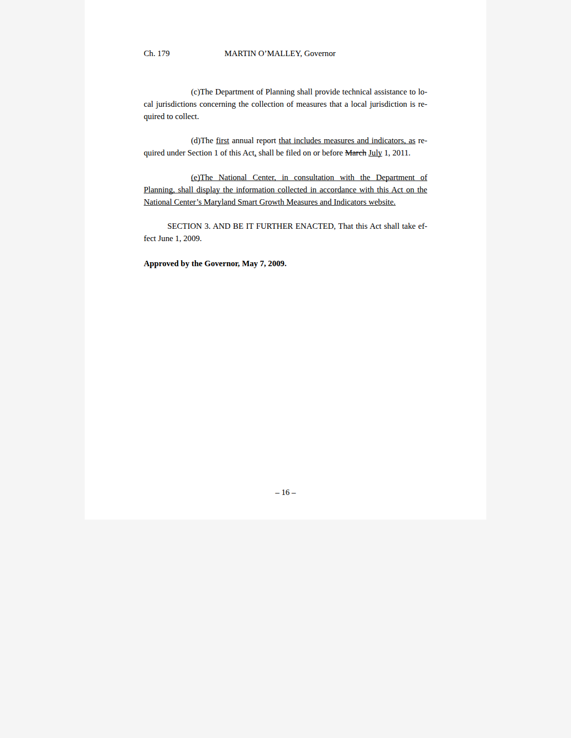Ch. 179
MARTIN O’MALLEY, Governor
(c) The Department of Planning shall provide technical assistance to local jurisdictions concerning the collection of measures that a local jurisdiction is required to collect.
(d) The first annual report that includes measures and indicators, as required under Section 1 of this Act, shall be filed on or before March July 1, 2011.
(e) The National Center, in consultation with the Department of Planning, shall display the information collected in accordance with this Act on the National Center’s Maryland Smart Growth Measures and Indicators website.
SECTION 3. AND BE IT FURTHER ENACTED, That this Act shall take effect June 1, 2009.
Approved by the Governor, May 7, 2009.
– 16 –